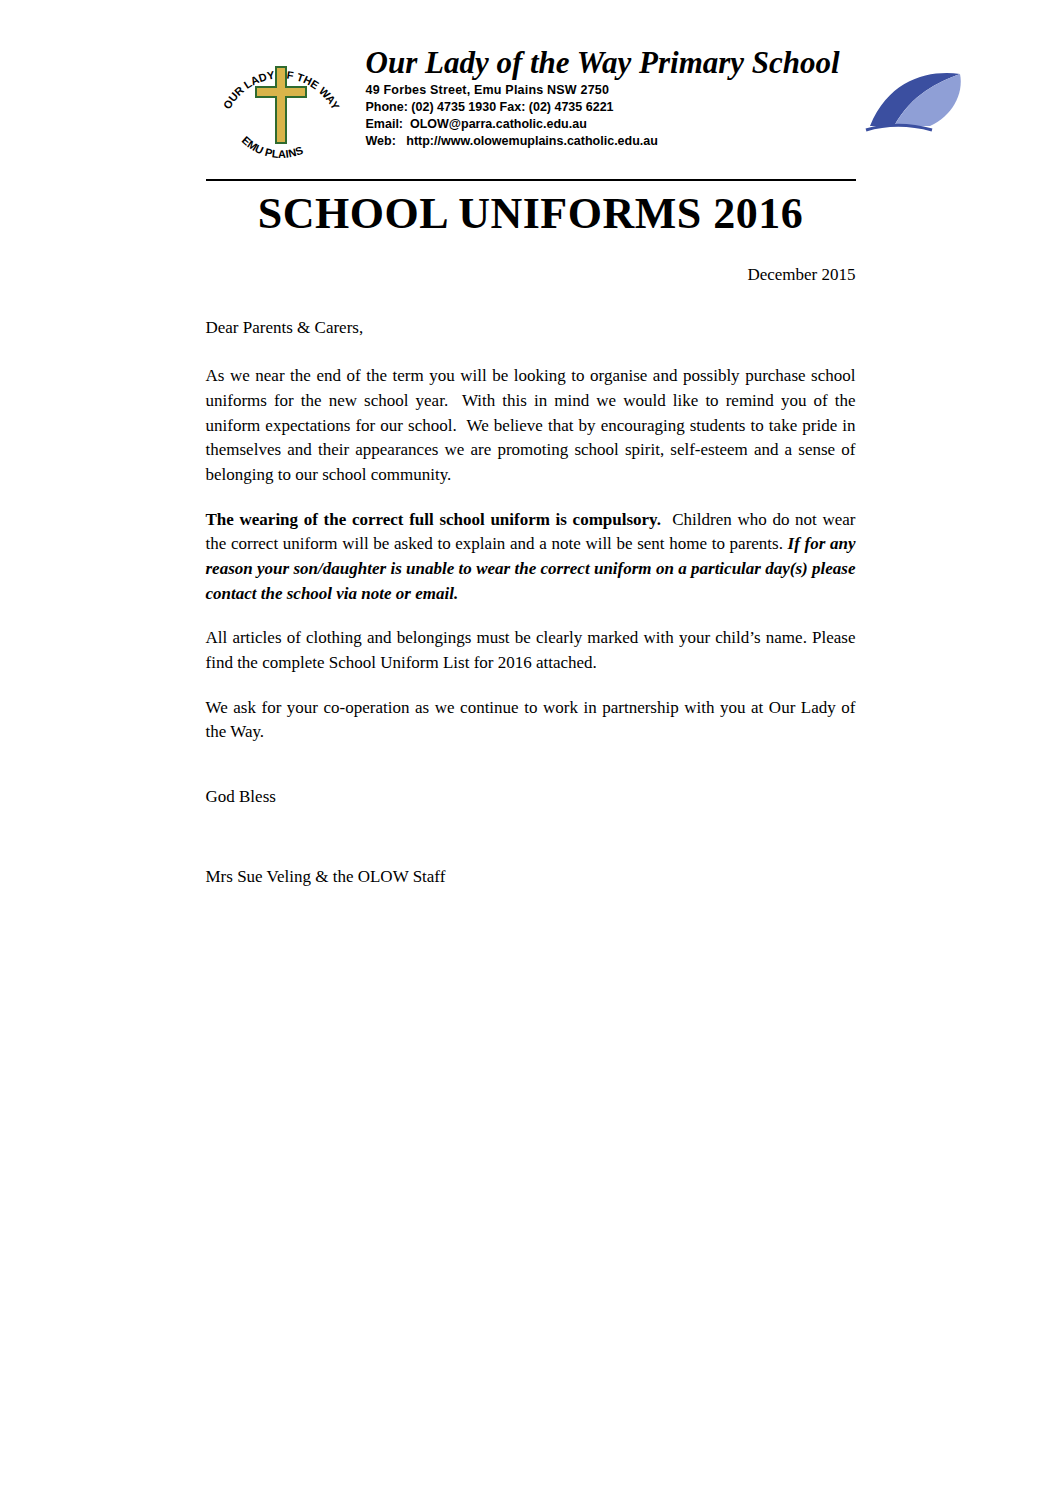OUR LADY OF THE WAY EMU PLAINS
Our Lady of the Way Primary School
49 Forbes Street, Emu Plains NSW 2750
Phone: (02) 4735 1930 Fax: (02) 4735 6221
Email: OLOW@parra.catholic.edu.au
Web: http://www.olowemuplains.catholic.edu.au
SCHOOL UNIFORMS 2016
December 2015
Dear Parents & Carers,
As we near the end of the term you will be looking to organise and possibly purchase school uniforms for the new school year. With this in mind we would like to remind you of the uniform expectations for our school. We believe that by encouraging students to take pride in themselves and their appearances we are promoting school spirit, self-esteem and a sense of belonging to our school community.
The wearing of the correct full school uniform is compulsory. Children who do not wear the correct uniform will be asked to explain and a note will be sent home to parents. If for any reason your son/daughter is unable to wear the correct uniform on a particular day(s) please contact the school via note or email.
All articles of clothing and belongings must be clearly marked with your child’s name. Please find the complete School Uniform List for 2016 attached.
We ask for your co-operation as we continue to work in partnership with you at Our Lady of the Way.
God Bless
Mrs Sue Veling & the OLOW Staff